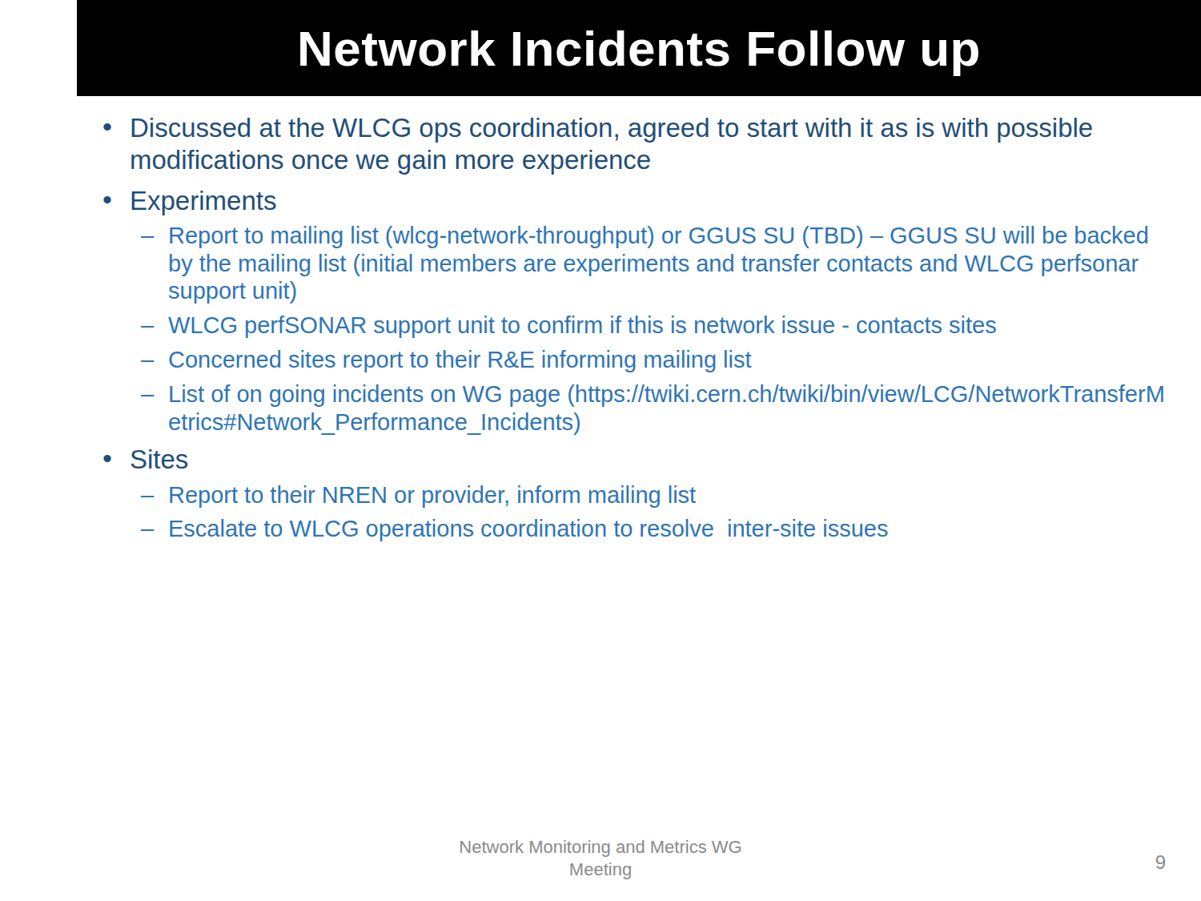Network Incidents Follow up
Discussed at the WLCG ops coordination, agreed to start with it as is with possible modifications once we gain more experience
Experiments
Report to mailing list (wlcg-network-throughput) or GGUS SU (TBD) – GGUS SU will be backed by the mailing list (initial members are experiments and transfer contacts and WLCG perfsonar support unit)
WLCG perfSONAR support unit to confirm if this is network issue - contacts sites
Concerned sites report to their R&E informing mailing list
List of on going incidents on WG page (https://twiki.cern.ch/twiki/bin/view/LCG/NetworkTransferMetrics#Network_Performance_Incidents)
Sites
Report to their NREN or provider, inform mailing list
Escalate to WLCG operations coordination to resolve inter-site issues
Network Monitoring and Metrics WG
Meeting
9